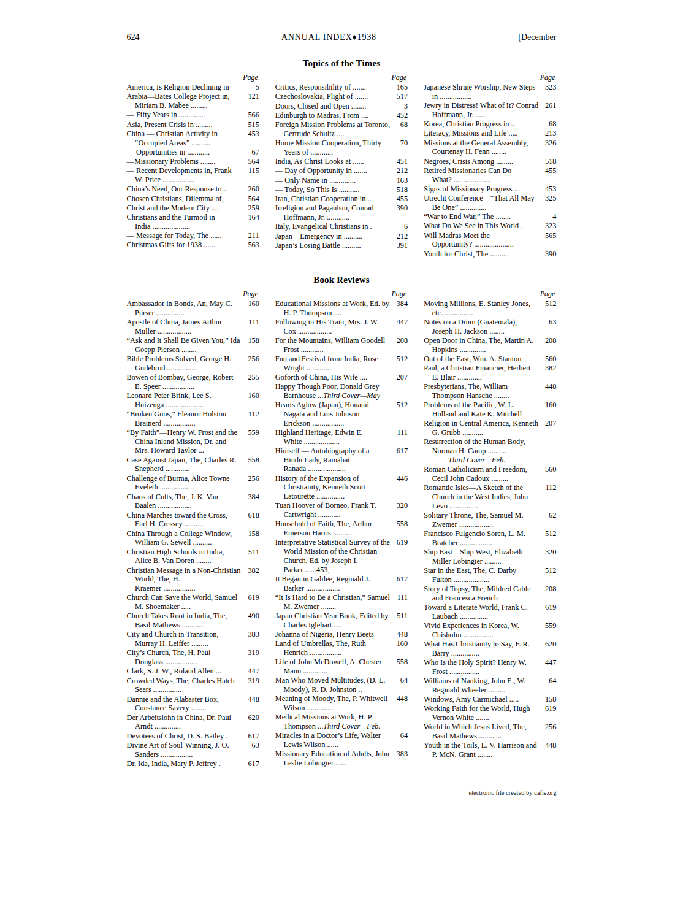624 ANNUAL INDEX♦1938 [December
Topics of the Times
Page
America, Is Religion Declining in 5
Arabia—Bates College Project in, Miriam B. Mabee ......... 121
— Fifty Years in .............. 566
Asia, Present Crisis in ......... 515
China — Christian Activity in “Occupied Areas” .......... 453
— Opportunities in ............ 67
—Missionary Problems ........ 564
— Recent Developments in, Frank W. Price ................. 115
China’s Need, Our Response to .. 260
Chosen Christians, Dilemma of, 564
Christ and the Modern City .... 259
Christians and the Turmoil in India .................... 164
— Message for Today, The ...... 211
Christmas Gifts for 1938 ...... 563
Page
Critics, Responsibility of ....... 165
Czechoslovakia, Plight of ....... 517
Doors, Closed and Open ........ 3
Edinburgh to Madras, From .... 452
Foreign Mission Problems at Toronto, Gertrude Schultz .... 68
Home Mission Cooperation, Thirty Years of ............ 70
India, As Christ Looks at ...... 451
— Day of Opportunity in ....... 212
— Only Name in .............. 163
— Today, So This Is ........... 518
Iran, Christian Cooperation in .. 455
Irreligion and Paganism, Conrad Hoffmann, Jr. ............ 390
Italy, Evangelical Christians in . 6
Japan—Emergency in .......... 212
Japan’s Losing Battle .......... 391
Page
Japanese Shrine Worship, New Steps in ................. 323
Jewry in Distress! What of It? Conrad Hoffmann, Jr. ...... 261
Korea, Christian Progress in ... 68
Literacy, Missions and Life ..... 213
Missions at the General Assembly, Courtenay H. Fenn ........ 326
Negroes, Crisis Among ......... 518
Retired Missionaries Can Do What? .................... 455
Signs of Missionary Progress ... 453
Utrecht Conference—“That All May Be One” .............. 325
“War to End War,” The ........ 4
What Do We See in This World . 323
Will Madras Meet the Opportunity? ..................... 565
Youth for Christ, The .......... 390
Book Reviews
Page
Ambassador in Bonds, An, May C. Purser ............... 160
Apostle of China, James Arthur Muller .................. 111
“Ask and It Shall Be Given You,” Ida Goepp Pierson ........ 158
Bible Problems Solved, George H. Gudebrod ................ 256
Bowen of Bombay, George, Robert E. Speer ................. 255
Leonard Peter Brink, Lee S. Huizenga .................... 160
“Broken Guns,” Eleanor Holston Brainerd ................. 112
“By Faith”—Henry W. Frost and the China Inland Mission, Dr. and Mrs. Howard Taylor ... 559
Case Against Japan, The, Charles R. Shepherd ............. 558
Challenge of Burma, Alice Towne Eveleth .................. 256
Chaos of Cults, The, J. K. Van Baalen .................. 384
China Marches toward the Cross, Earl H. Cressey .......... 618
China Through a College Window, William G. Sewell .......... 158
Christian High Schools in India, Alice B. Van Doren ........ 511
Christian Message in a Non-Christian World, The, H. Kraemer ................. 382
Church Can Save the World, Samuel M. Shoemaker ..... 619
Church Takes Root in India, The, Basil Mathews ............ 490
City and Church in Transition, Murray H. Leiffer ......... 383
City’s Church, The, H. Paul Douglass ................. 319
Clark, S. J. W., Roland Allen ... 447
Crowded Ways, The, Charles Hatch Sears ............... 319
Dannie and the Alabaster Box, Constance Savery ........ 448
Der Arbeitslohn in China, Dr. Paul Arndt .............. 620
Devotees of Christ, D. S. Batley . 617
Divine Art of Soul-Winning, J. O. Sanders ................. 63
Dr. Ida, India, Mary P. Jeffrey . 617
Page
Educational Missions at Work, Ed. by H. P. Thompson .... 384
Following in His Train, Mrs. J. W. Cox .................. 447
For the Mountains, William Goodell Frost ............ 208
Fun and Festival from India, Rose Wright .............. 512
Goforth of China, His Wife .... 207
Happy Though Poor, Donald Grey Barnhouse ...Third Cover—May
Hearts Aglow (Japan), Honami Nagata and Lois Johnson Erickson ................. 512
Highland Heritage, Edwin E. White ................... 111
Himself — Autobiography of a Hindu Lady, Ramabai Ranada .................... 617
History of the Expansion of Christianity, Kenneth Scott Latourette ............... 446
Tuan Hoover of Borneo, Frank T. Cartwright ............ 320
Household of Faith, The, Arthur Emerson Harris .......... 558
Interpretative Statistical Survey of the World Mission of the Christian Church. Ed. by Joseph I. Parker ......453, 619
It Began in Galilee, Reginald J. Barker .................. 617
“It Is Hard to Be a Christian,” Samuel M. Zwemer ........ 111
Japan Christian Year Book, Edited by Charles Iglehart .... 511
Johanna of Nigeria, Henry Beets 448
Land of Umbrellas, The, Ruth Henrich ................. 160
Life of John McDowell, A. Chester Mann ............. 558
Man Who Moved Multitudes, (D. L. Moody), R. D. Johnston .. 64
Meaning of Moody, The, P. Whitwell Wilson .............. 448
Medical Missions at Work, H. P. Thompson ...Third Cover—Feb.
Miracles in a Doctor’s Life, Walter Lewis Wilson ...... 64
Missionary Education of Adults, John Leslie Lobingier ...... 383
Page
Moving Millions, E. Stanley Jones, etc. ............... 512
Notes on a Drum (Guatemala), Joseph H. Jackson ........ 63
Open Door in China, The, Martin A. Hopkins .............. 208
Out of the East, Wm. A. Stanton 560
Paul, a Christian Financier, Herbert E. Blair ............. 382
Presbyterians, The, William Thompson Hansche ........ 448
Problems of the Pacific, W. L. Holland and Kate K. Mitchell 160
Religion in Central America, Kenneth G. Grubb ........... 207
Resurrection of the Human Body, Norman H. Camp ..........
Third Cover—Feb.
Roman Catholicism and Freedom, Cecil John Cadoux ......... 560
Romantic Isles—A Sketch of the Church in the West Indies, John Levo ............... 112
Solitary Throne, The, Samuel M. Zwemer .................. 62
Francisco Fulgencio Soren, L. M. Bratcher ................. 512
Ship East—Ship West, Elizabeth Miller Lobingier ......... 320
Star in the East, The, C. Darby Fulton ................... 512
Story of Topsy, The, Mildred Cable and Francesca French 208
Toward a Literate World, Frank C. Laubach ............... 619
Vivid Experiences in Korea, W. Chisholm ................ 559
What Has Christianity to Say, F. R. Barry ............... 620
Who Is the Holy Spirit? Henry W. Frost ................ 447
Williams of Nanking, John E., W. Reginald Wheeler ......... 64
Windows, Amy Carmichael ..... 158
Working Faith for the World, Hugh Vernon White ....... 619
World in Which Jesus Lived, The, Basil Mathews ............ 256
Youth in the Toils, L. V. Harrison and P. McN. Grant ........ 448
electronic file created by cafis.org